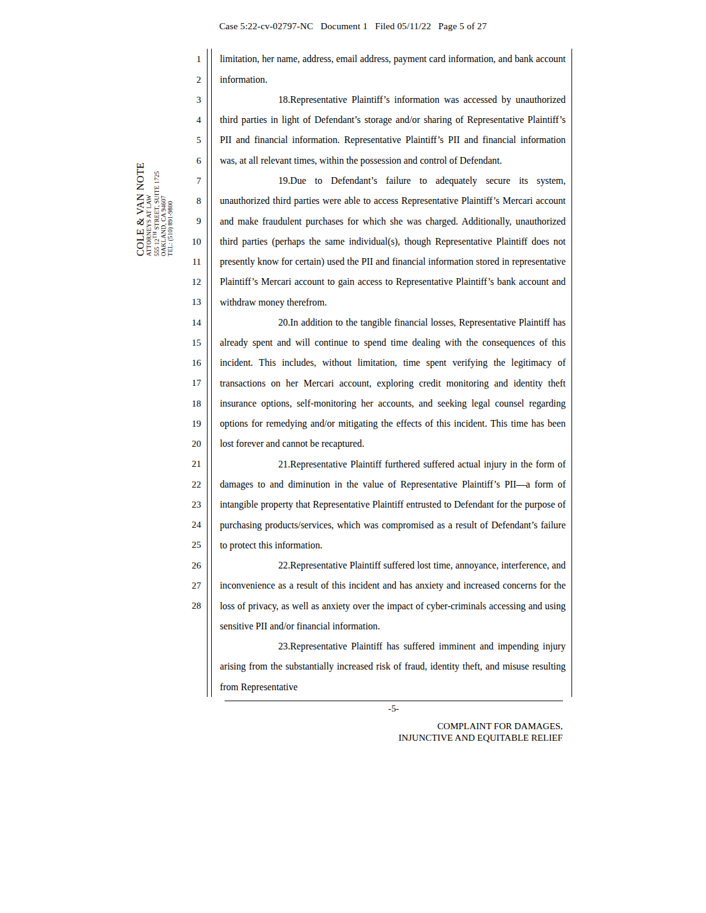Case 5:22-cv-02797-NC Document 1 Filed 05/11/22 Page 5 of 27
COLE & VAN NOTE
ATTORNEYS AT LAW
555 12TH STREET, SUITE 1725
OAKLAND, CA 94607
TEL: (510) 891-9800
1
2
3
4
5
6
7
8
9
10
11
12
13
14
15
16
17
18
19
20
21
22
23
24
25
26
27
28
limitation, her name, address, email address, payment card information, and bank account information.
18. Representative Plaintiff’s information was accessed by unauthorized third parties in light of Defendant’s storage and/or sharing of Representative Plaintiff’s PII and financial information. Representative Plaintiff’s PII and financial information was, at all relevant times, within the possession and control of Defendant.
19. Due to Defendant’s failure to adequately secure its system, unauthorized third parties were able to access Representative Plaintiff’s Mercari account and make fraudulent purchases for which she was charged. Additionally, unauthorized third parties (perhaps the same individual(s), though Representative Plaintiff does not presently know for certain) used the PII and financial information stored in representative Plaintiff’s Mercari account to gain access to Representative Plaintiff’s bank account and withdraw money therefrom.
20. In addition to the tangible financial losses, Representative Plaintiff has already spent and will continue to spend time dealing with the consequences of this incident. This includes, without limitation, time spent verifying the legitimacy of transactions on her Mercari account, exploring credit monitoring and identity theft insurance options, self-monitoring her accounts, and seeking legal counsel regarding options for remedying and/or mitigating the effects of this incident. This time has been lost forever and cannot be recaptured.
21. Representative Plaintiff furthered suffered actual injury in the form of damages to and diminution in the value of Representative Plaintiff’s PII—a form of intangible property that Representative Plaintiff entrusted to Defendant for the purpose of purchasing products/services, which was compromised as a result of Defendant’s failure to protect this information.
22. Representative Plaintiff suffered lost time, annoyance, interference, and inconvenience as a result of this incident and has anxiety and increased concerns for the loss of privacy, as well as anxiety over the impact of cyber-criminals accessing and using sensitive PII and/or financial information.
23. Representative Plaintiff has suffered imminent and impending injury arising from the substantially increased risk of fraud, identity theft, and misuse resulting from Representative
-5-
COMPLAINT FOR DAMAGES,
INJUNCTIVE AND EQUITABLE RELIEF